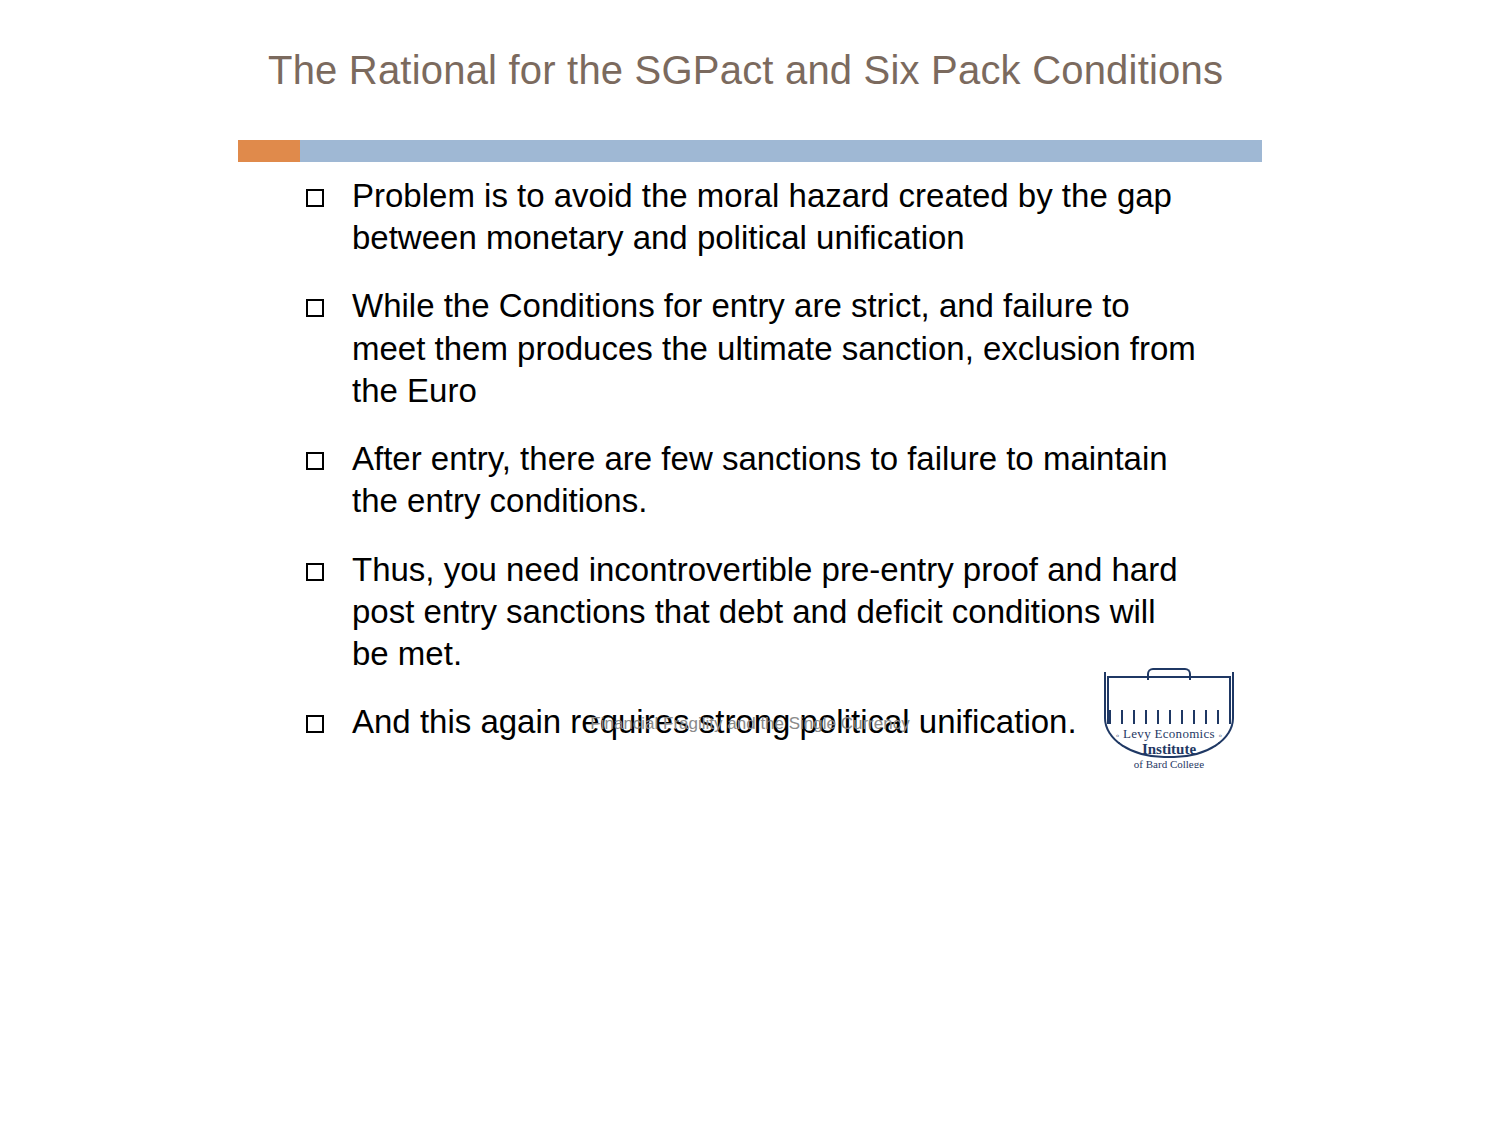The Rational for the SGPact and Six Pack Conditions
Problem is to avoid the moral hazard created by the gap between monetary and political unification
While the Conditions for entry are strict, and failure to meet them produces the ultimate sanction, exclusion from the Euro
After entry, there are few sanctions to failure to maintain the entry conditions.
Thus, you need incontrovertible pre-entry proof and hard post entry sanctions that debt and deficit conditions will be met.
And this again requires strong political unification.
Financial Fragility and the Single Currency
◦ Levy Economics ◦
Institute
of Bard College